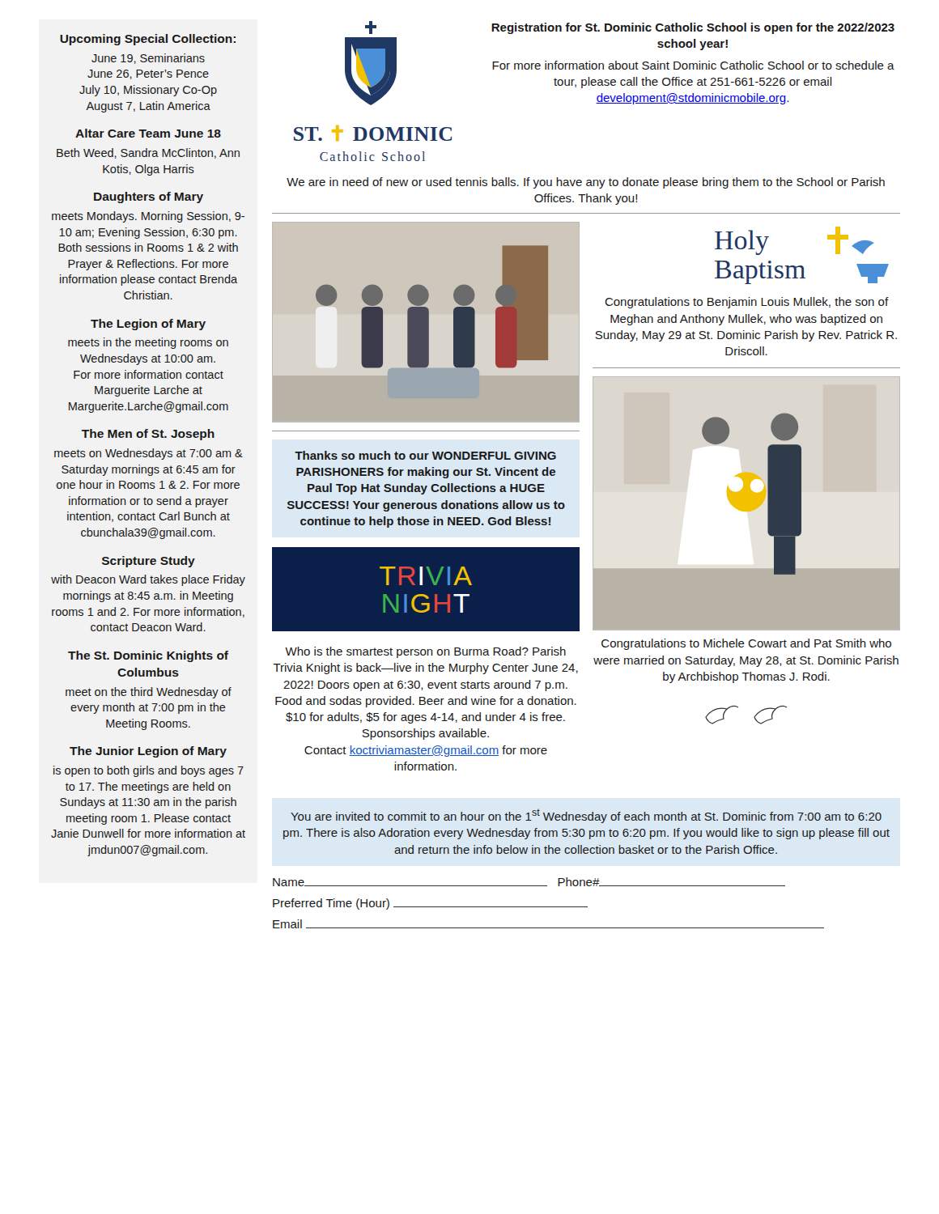Upcoming Special Collection:
June 19, Seminarians
June 26, Peter’s Pence
July 10, Missionary Co-Op
August 7, Latin America
Altar Care Team June 18
Beth Weed, Sandra McClinton, Ann Kotis, Olga Harris
Daughters of Mary
meets Mondays. Morning Session, 9-10 am; Evening Session, 6:30 pm. Both sessions in Rooms 1 & 2 with Prayer & Reflections. For more information please contact Brenda Christian.
The Legion of Mary
meets in the meeting rooms on Wednesdays at 10:00 am.
For more information contact Marguerite Larche at Marguerite.Larche@gmail.com
The Men of St. Joseph
meets on Wednesdays at 7:00 am & Saturday mornings at 6:45 am for one hour in Rooms 1 & 2. For more information or to send a prayer intention, contact Carl Bunch at cbunchala39@gmail.com.
Scripture Study
with Deacon Ward takes place Friday mornings at 8:45 a.m. in Meeting rooms 1 and 2. For more information, contact Deacon Ward.
The St. Dominic Knights of Columbus
meet on the third Wednesday of every month at 7:00 pm in the Meeting Rooms.
The Junior Legion of Mary
is open to both girls and boys ages 7 to 17. The meetings are held on Sundays at 11:30 am in the parish meeting room 1. Please contact Janie Dunwell for more information at jmdun007@gmail.com.
ST. ✝ DOMINIC
Catholic School
Registration for St. Dominic Catholic School is open for the 2022/2023 school year!
For more information about Saint Dominic Catholic School or to schedule a tour, please call the Office at 251-661-5226 or email development@stdominicmobile.org.
We are in need of new or used tennis balls. If you have any to donate please bring them to the School or Parish Offices. Thank you!
Thanks so much to our WONDERFUL GIVING PARISHONERS for making our St. Vincent de Paul Top Hat Sunday Collections a HUGE SUCCESS! Your generous donations allow us to continue to help those in NEED. God Bless!
TRIVIA
NIGHT
Who is the smartest person on Burma Road? Parish Trivia Knight is back—live in the Murphy Center June 24, 2022! Doors open at 6:30, event starts around 7 p.m. Food and sodas provided. Beer and wine for a donation. $10 for adults, $5 for ages 4-14, and under 4 is free. Sponsorships available.
Contact koctriviamaster@gmail.com for more information.
Holy Baptism
Congratulations to Benjamin Louis Mullek, the son of Meghan and Anthony Mullek, who was baptized on Sunday, May 29 at St. Dominic Parish by Rev. Patrick R. Driscoll.
Congratulations to Michele Cowart and Pat Smith who were married on Saturday, May 28, at St. Dominic Parish by Archbishop Thomas J. Rodi.
You are invited to commit to an hour on the 1st Wednesday of each month at St. Dominic from 7:00 am to 6:20 pm. There is also Adoration every Wednesday from 5:30 pm to 6:20 pm. If you would like to sign up please fill out and return the info below in the collection basket or to the Parish Office.
Name Phone#
Preferred Time (Hour)
Email